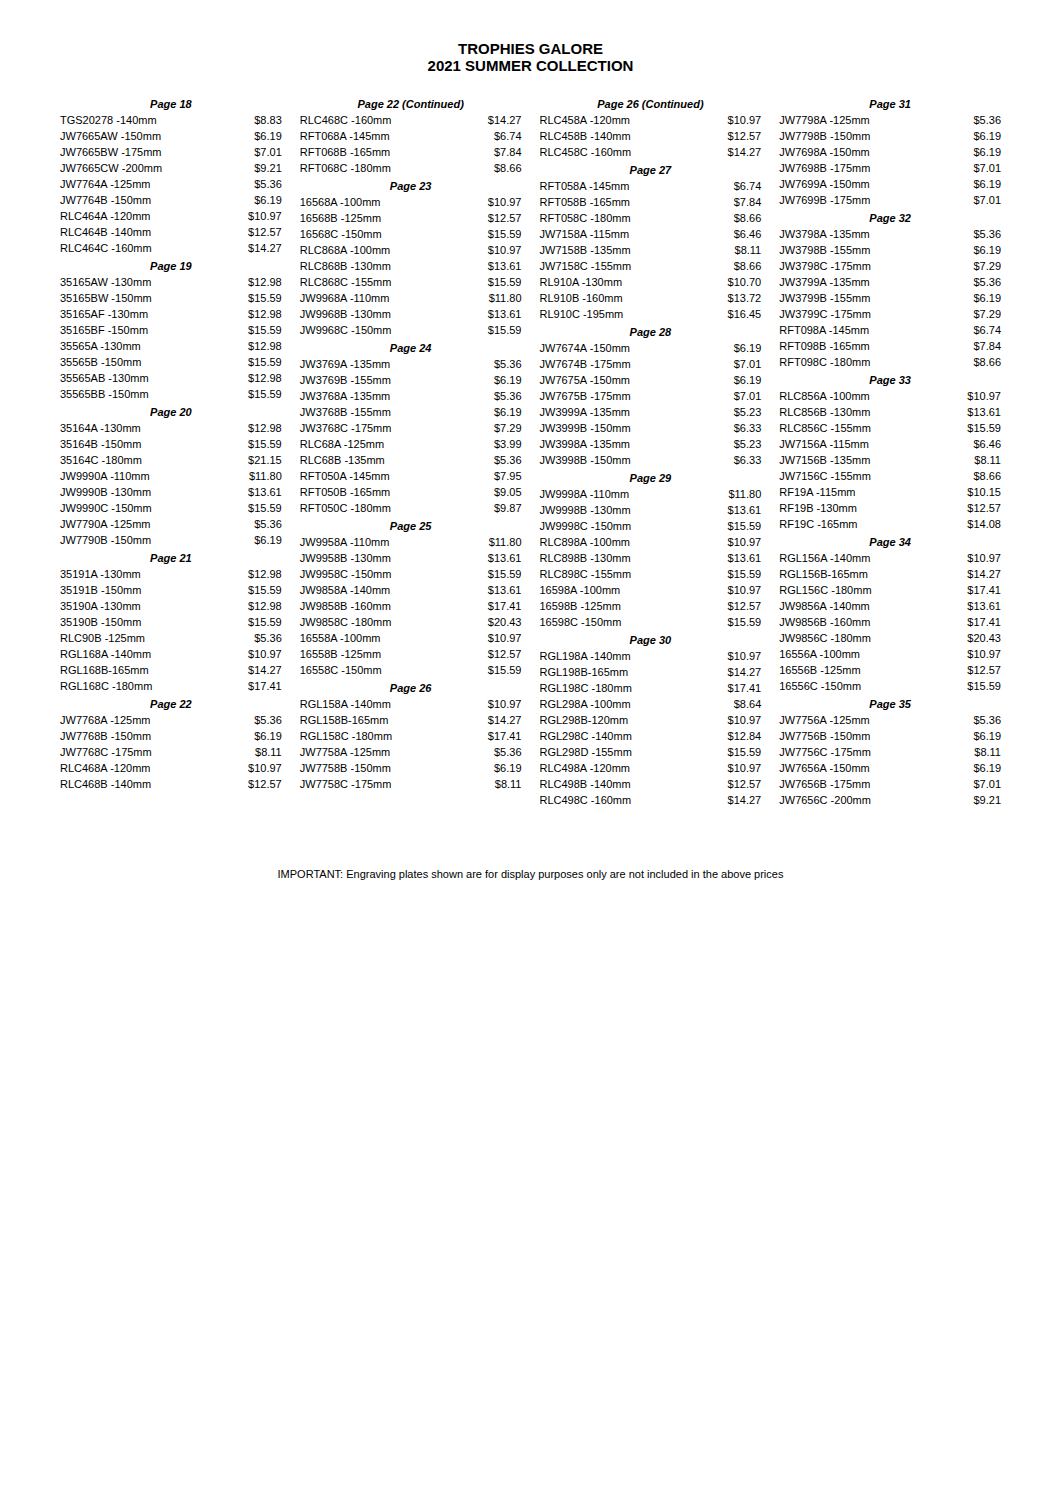TROPHIES GALORE
2021 SUMMER COLLECTION
| Page 18 |
| TGS20278 -140mm | $8.83 |
| JW7665AW -150mm | $6.19 |
| JW7665BW -175mm | $7.01 |
| JW7665CW -200mm | $9.21 |
| JW7764A -125mm | $5.36 |
| JW7764B -150mm | $6.19 |
| RLC464A -120mm | $10.97 |
| RLC464B -140mm | $12.57 |
| RLC464C -160mm | $14.27 |
| Page 19 |
| 35165AW -130mm | $12.98 |
| 35165BW -150mm | $15.59 |
| 35165AF -130mm | $12.98 |
| 35165BF -150mm | $15.59 |
| 35565A -130mm | $12.98 |
| 35565B -150mm | $15.59 |
| 35565AB -130mm | $12.98 |
| 35565BB -150mm | $15.59 |
| Page 20 |
| 35164A -130mm | $12.98 |
| 35164B -150mm | $15.59 |
| 35164C -180mm | $21.15 |
| JW9990A -110mm | $11.80 |
| JW9990B -130mm | $13.61 |
| JW9990C -150mm | $15.59 |
| JW7790A -125mm | $5.36 |
| JW7790B -150mm | $6.19 |
| Page 21 |
| 35191A -130mm | $12.98 |
| 35191B -150mm | $15.59 |
| 35190A -130mm | $12.98 |
| 35190B -150mm | $15.59 |
| RLC90B -125mm | $5.36 |
| RGL168A -140mm | $10.97 |
| RGL168B-165mm | $14.27 |
| RGL168C -180mm | $17.41 |
| Page 22 |
| JW7768A -125mm | $5.36 |
| JW7768B -150mm | $6.19 |
| JW7768C -175mm | $8.11 |
| RLC468A -120mm | $10.97 |
| RLC468B -140mm | $12.57 |
| Page 22 (Continued) |
| RLC468C -160mm | $14.27 |
| RFT068A -145mm | $6.74 |
| RFT068B -165mm | $7.84 |
| RFT068C -180mm | $8.66 |
| Page 23 |
| 16568A -100mm | $10.97 |
| 16568B -125mm | $12.57 |
| 16568C -150mm | $15.59 |
| RLC868A -100mm | $10.97 |
| RLC868B -130mm | $13.61 |
| RLC868C -155mm | $15.59 |
| JW9968A -110mm | $11.80 |
| JW9968B -130mm | $13.61 |
| JW9968C -150mm | $15.59 |
| Page 24 |
| JW3769A -135mm | $5.36 |
| JW3769B -155mm | $6.19 |
| JW3768A -135mm | $5.36 |
| JW3768B -155mm | $6.19 |
| JW3768C -175mm | $7.29 |
| RLC68A -125mm | $3.99 |
| RLC68B -135mm | $5.36 |
| RFT050A -145mm | $7.95 |
| RFT050B -165mm | $9.05 |
| RFT050C -180mm | $9.87 |
| Page 25 |
| JW9958A -110mm | $11.80 |
| JW9958B -130mm | $13.61 |
| JW9958C -150mm | $15.59 |
| JW9858A -140mm | $13.61 |
| JW9858B -160mm | $17.41 |
| JW9858C -180mm | $20.43 |
| 16558A -100mm | $10.97 |
| 16558B -125mm | $12.57 |
| 16558C -150mm | $15.59 |
| Page 26 |
| RGL158A -140mm | $10.97 |
| RGL158B-165mm | $14.27 |
| RGL158C -180mm | $17.41 |
| JW7758A -125mm | $5.36 |
| JW7758B -150mm | $6.19 |
| JW7758C -175mm | $8.11 |
| Page 26 (Continued) |
| RLC458A -120mm | $10.97 |
| RLC458B -140mm | $12.57 |
| RLC458C -160mm | $14.27 |
| Page 27 |
| RFT058A -145mm | $6.74 |
| RFT058B -165mm | $7.84 |
| RFT058C -180mm | $8.66 |
| JW7158A -115mm | $6.46 |
| JW7158B -135mm | $8.11 |
| JW7158C -155mm | $8.66 |
| RL910A -130mm | $10.70 |
| RL910B -160mm | $13.72 |
| RL910C -195mm | $16.45 |
| Page 28 |
| JW7674A -150mm | $6.19 |
| JW7674B -175mm | $7.01 |
| JW7675A -150mm | $6.19 |
| JW7675B -175mm | $7.01 |
| JW3999A -135mm | $5.23 |
| JW3999B -150mm | $6.33 |
| JW3998A -135mm | $5.23 |
| JW3998B -150mm | $6.33 |
| Page 29 |
| JW9998A -110mm | $11.80 |
| JW9998B -130mm | $13.61 |
| JW9998C -150mm | $15.59 |
| RLC898A -100mm | $10.97 |
| RLC898B -130mm | $13.61 |
| RLC898C -155mm | $15.59 |
| 16598A -100mm | $10.97 |
| 16598B -125mm | $12.57 |
| 16598C -150mm | $15.59 |
| Page 30 |
| RGL198A -140mm | $10.97 |
| RGL198B-165mm | $14.27 |
| RGL198C -180mm | $17.41 |
| RGL298A -100mm | $8.64 |
| RGL298B-120mm | $10.97 |
| RGL298C -140mm | $12.84 |
| RGL298D -155mm | $15.59 |
| RLC498A -120mm | $10.97 |
| RLC498B -140mm | $12.57 |
| RLC498C -160mm | $14.27 |
| Page 31 |
| JW7798A -125mm | $5.36 |
| JW7798B -150mm | $6.19 |
| JW7698A -150mm | $6.19 |
| JW7698B -175mm | $7.01 |
| JW7699A -150mm | $6.19 |
| JW7699B -175mm | $7.01 |
| Page 32 |
| JW3798A -135mm | $5.36 |
| JW3798B -155mm | $6.19 |
| JW3798C -175mm | $7.29 |
| JW3799A -135mm | $5.36 |
| JW3799B -155mm | $6.19 |
| JW3799C -175mm | $7.29 |
| RFT098A -145mm | $6.74 |
| RFT098B -165mm | $7.84 |
| RFT098C -180mm | $8.66 |
| Page 33 |
| RLC856A -100mm | $10.97 |
| RLC856B -130mm | $13.61 |
| RLC856C -155mm | $15.59 |
| JW7156A -115mm | $6.46 |
| JW7156B -135mm | $8.11 |
| JW7156C -155mm | $8.66 |
| RF19A -115mm | $10.15 |
| RF19B -130mm | $12.57 |
| RF19C -165mm | $14.08 |
| Page 34 |
| RGL156A -140mm | $10.97 |
| RGL156B-165mm | $14.27 |
| RGL156C -180mm | $17.41 |
| JW9856A -140mm | $13.61 |
| JW9856B -160mm | $17.41 |
| JW9856C -180mm | $20.43 |
| 16556A -100mm | $10.97 |
| 16556B -125mm | $12.57 |
| 16556C -150mm | $15.59 |
| Page 35 |
| JW7756A -125mm | $5.36 |
| JW7756B -150mm | $6.19 |
| JW7756C -175mm | $8.11 |
| JW7656A -150mm | $6.19 |
| JW7656B -175mm | $7.01 |
| JW7656C -200mm | $9.21 |
IMPORTANT: Engraving plates shown are for display purposes only are not included in the above prices